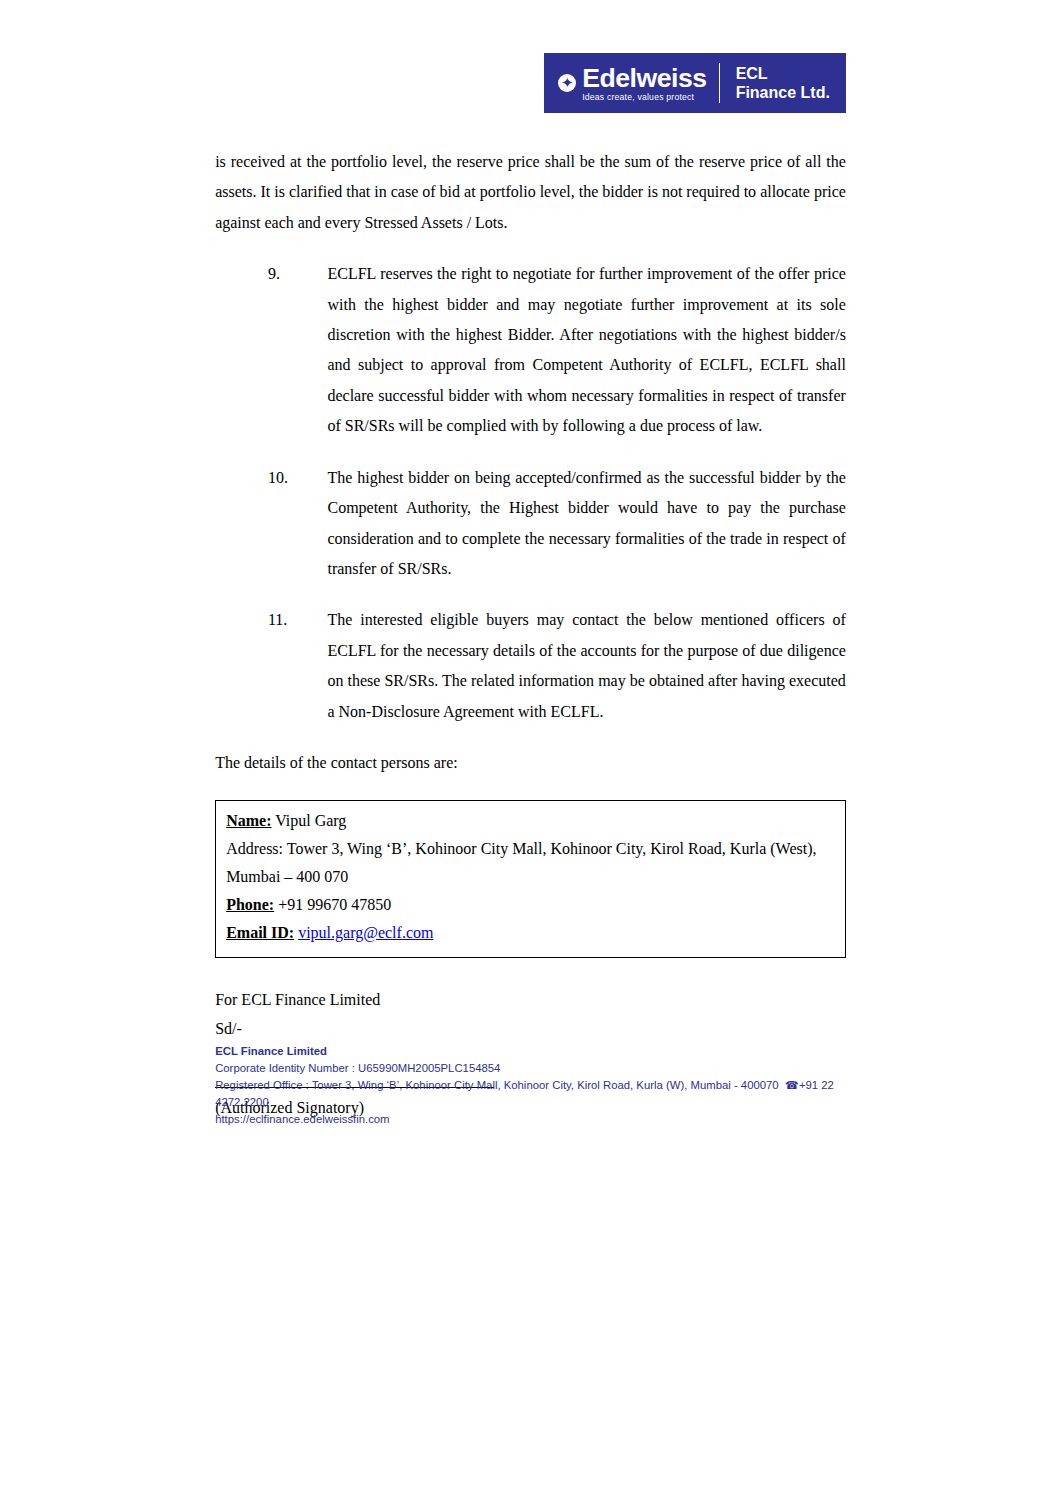✦Edelweiss
Ideas create, values protect
ECL
Finance Ltd.
is received at the portfolio level, the reserve price shall be the sum of the reserve price of all the assets. It is clarified that in case of bid at portfolio level, the bidder is not required to allocate price against each and every Stressed Assets / Lots.
9. ECLFL reserves the right to negotiate for further improvement of the offer price with the highest bidder and may negotiate further improvement at its sole discretion with the highest Bidder. After negotiations with the highest bidder/s and subject to approval from Competent Authority of ECLFL, ECLFL shall declare successful bidder with whom necessary formalities in respect of transfer of SR/SRs will be complied with by following a due process of law.
10. The highest bidder on being accepted/confirmed as the successful bidder by the Competent Authority, the Highest bidder would have to pay the purchase consideration and to complete the necessary formalities of the trade in respect of transfer of SR/SRs.
11. The interested eligible buyers may contact the below mentioned officers of ECLFL for the necessary details of the accounts for the purpose of due diligence on these SR/SRs. The related information may be obtained after having executed a Non-Disclosure Agreement with ECLFL.
The details of the contact persons are:
Name: Vipul Garg
Address: Tower 3, Wing ‘B’, Kohinoor City Mall, Kohinoor City, Kirol Road, Kurla (West), Mumbai – 400 070
Phone: +91 99670 47850
Email ID: vipul.garg@eclf.com
For ECL Finance Limited
Sd/-
(Authorized Signatory)
ECL Finance Limited
Corporate Identity Number : U65990MH2005PLC154854
Registered Office : Tower 3, Wing ‘B’, Kohinoor City Mall, Kohinoor City, Kirol Road, Kurla (W), Mumbai - 400070 ☎+91 22 4272 2200
https://eclfinance.edelweissfin.com